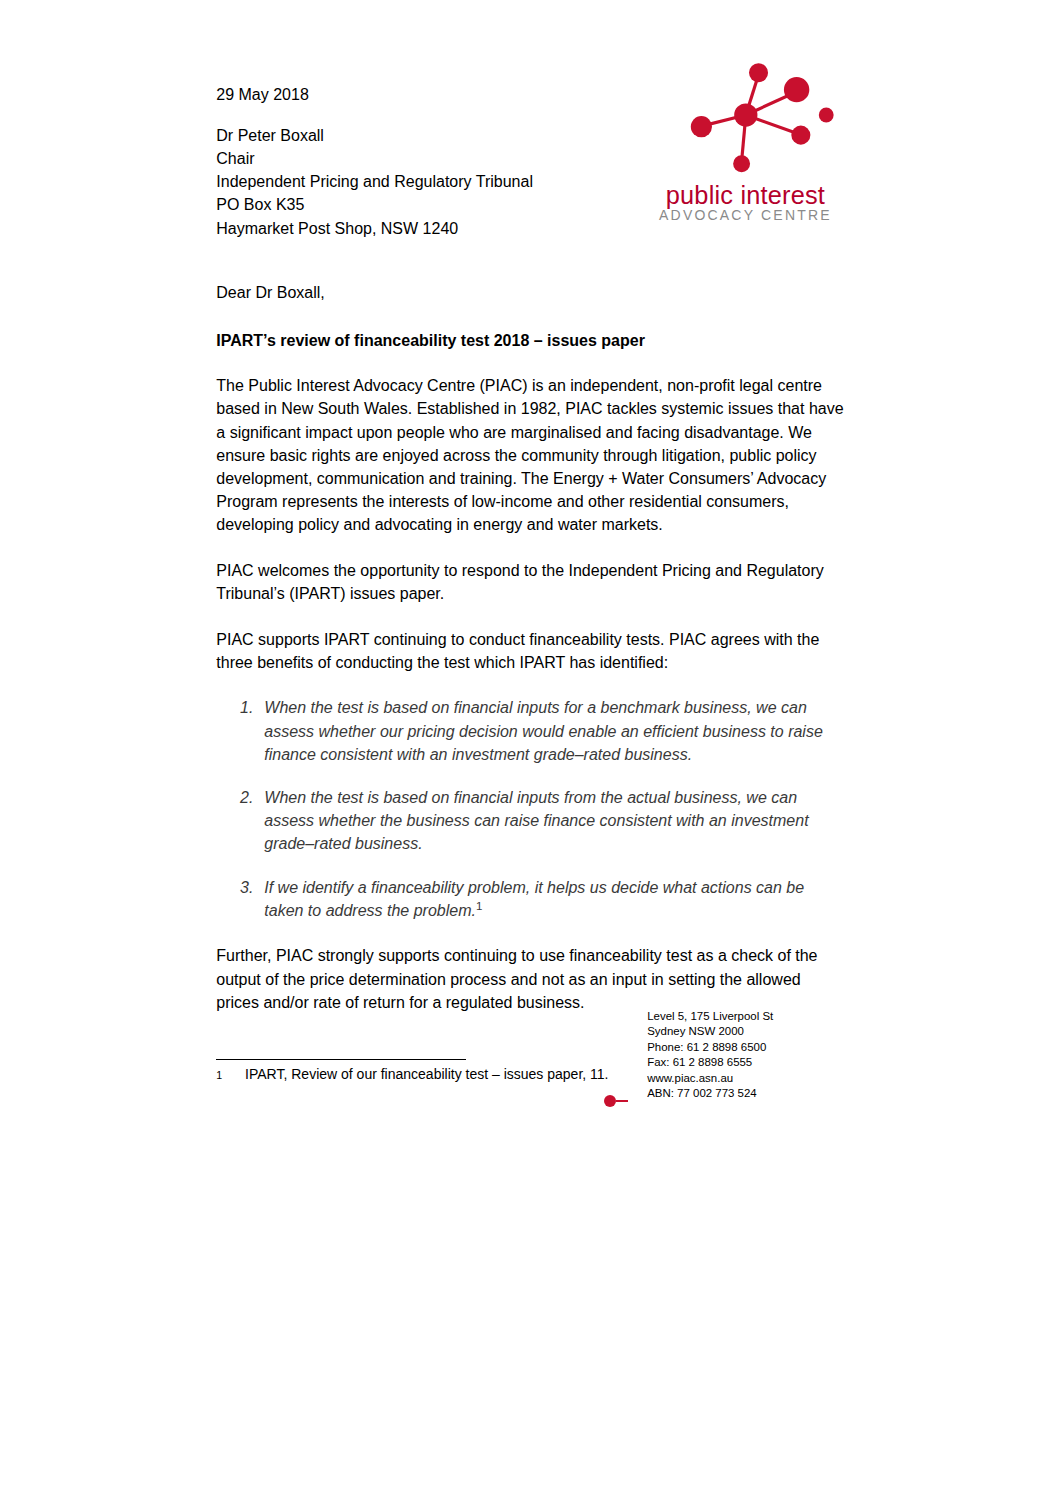public interest
ADVOCACY CENTRE
29 May 2018
Dr Peter Boxall
Chair
Independent Pricing and Regulatory Tribunal
PO Box K35
Haymarket Post Shop, NSW 1240
Dear Dr Boxall,
IPART’s review of financeability test 2018 – issues paper
The Public Interest Advocacy Centre (PIAC) is an independent, non-profit legal centre based in New South Wales. Established in 1982, PIAC tackles systemic issues that have a significant impact upon people who are marginalised and facing disadvantage. We ensure basic rights are enjoyed across the community through litigation, public policy development, communication and training. The Energy + Water Consumers’ Advocacy Program represents the interests of low-income and other residential consumers, developing policy and advocating in energy and water markets.
PIAC welcomes the opportunity to respond to the Independent Pricing and Regulatory Tribunal’s (IPART) issues paper.
PIAC supports IPART continuing to conduct financeability tests. PIAC agrees with the three benefits of conducting the test which IPART has identified:
When the test is based on financial inputs for a benchmark business, we can assess whether our pricing decision would enable an efficient business to raise finance consistent with an investment grade–rated business.
When the test is based on financial inputs from the actual business, we can assess whether the business can raise finance consistent with an investment grade–rated business.
If we identify a financeability problem, it helps us decide what actions can be taken to address the problem.1
Further, PIAC strongly supports continuing to use financeability test as a check of the output of the price determination process and not as an input in setting the allowed prices and/or rate of return for a regulated business.
1 IPART, Review of our financeability test – issues paper, 11.
Level 5, 175 Liverpool St
Sydney NSW 2000
Phone: 61 2 8898 6500
Fax: 61 2 8898 6555
www.piac.asn.au
ABN: 77 002 773 524